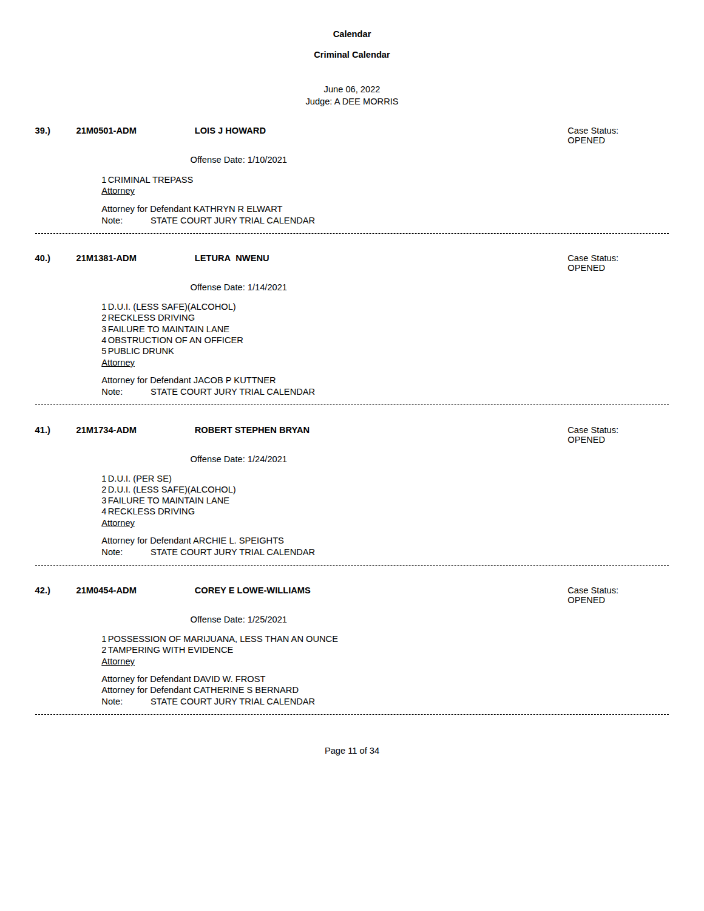Calendar
Criminal Calendar
June 06, 2022
Judge: A DEE MORRIS
39.)
21M0501-ADM
LOIS J HOWARD
Case Status: OPENED
Offense Date: 1/10/2021
1 CRIMINAL TREPASS
Attorney
Attorney for Defendant KATHRYN R ELWART
Note: STATE COURT JURY TRIAL CALENDAR
40.)
21M1381-ADM
LETURA NWENU
Case Status: OPENED
Offense Date: 1/14/2021
1 D.U.I. (LESS SAFE)(ALCOHOL)
2 RECKLESS DRIVING
3 FAILURE TO MAINTAIN LANE
4 OBSTRUCTION OF AN OFFICER
5 PUBLIC DRUNK
Attorney
Attorney for Defendant JACOB P KUTTNER
Note: STATE COURT JURY TRIAL CALENDAR
41.)
21M1734-ADM
ROBERT STEPHEN BRYAN
Case Status: OPENED
Offense Date: 1/24/2021
1 D.U.I. (PER SE)
2 D.U.I. (LESS SAFE)(ALCOHOL)
3 FAILURE TO MAINTAIN LANE
4 RECKLESS DRIVING
Attorney
Attorney for Defendant ARCHIE L. SPEIGHTS
Note: STATE COURT JURY TRIAL CALENDAR
42.)
21M0454-ADM
COREY E LOWE-WILLIAMS
Case Status: OPENED
Offense Date: 1/25/2021
1 POSSESSION OF MARIJUANA, LESS THAN AN OUNCE
2 TAMPERING WITH EVIDENCE
Attorney
Attorney for Defendant DAVID W. FROST
Attorney for Defendant CATHERINE S BERNARD
Note: STATE COURT JURY TRIAL CALENDAR
Page 11 of 34